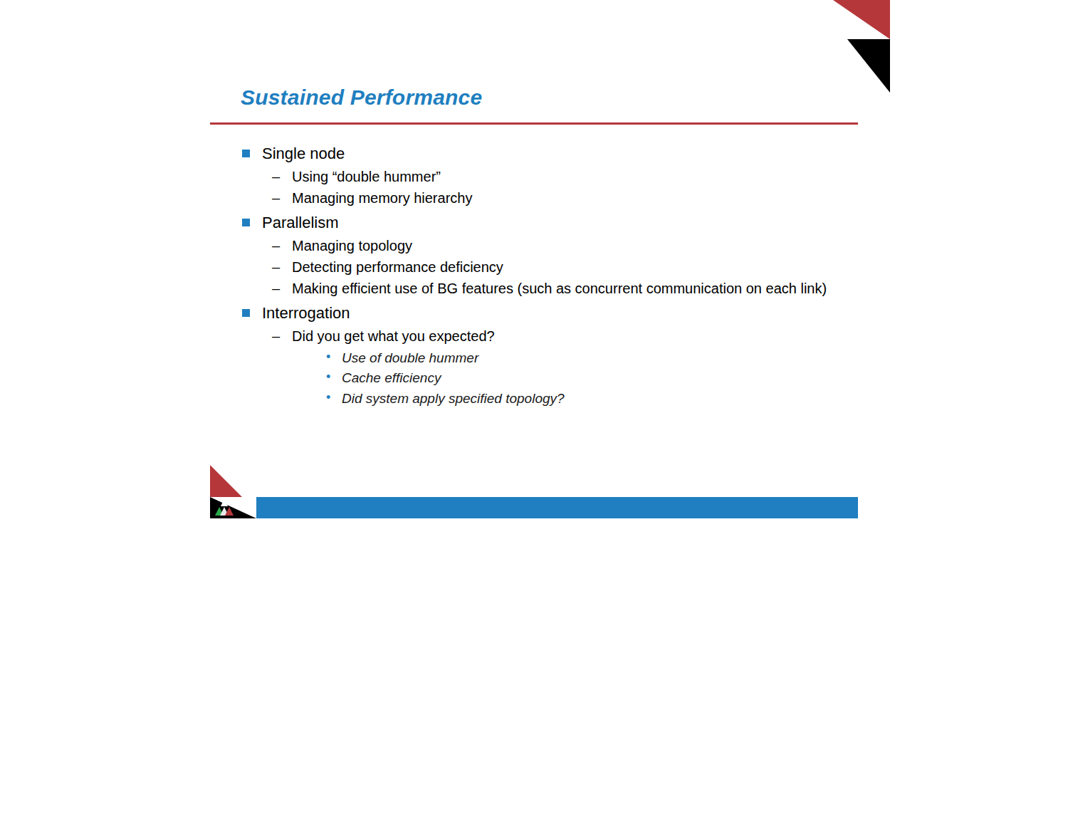Sustained Performance
Single node
Using “double hummer”
Managing memory hierarchy
Parallelism
Managing topology
Detecting performance deficiency
Making efficient use of BG features (such as concurrent communication on each link)
Interrogation
Did you get what you expected?
Use of double hummer
Cache efficiency
Did system apply specified topology?